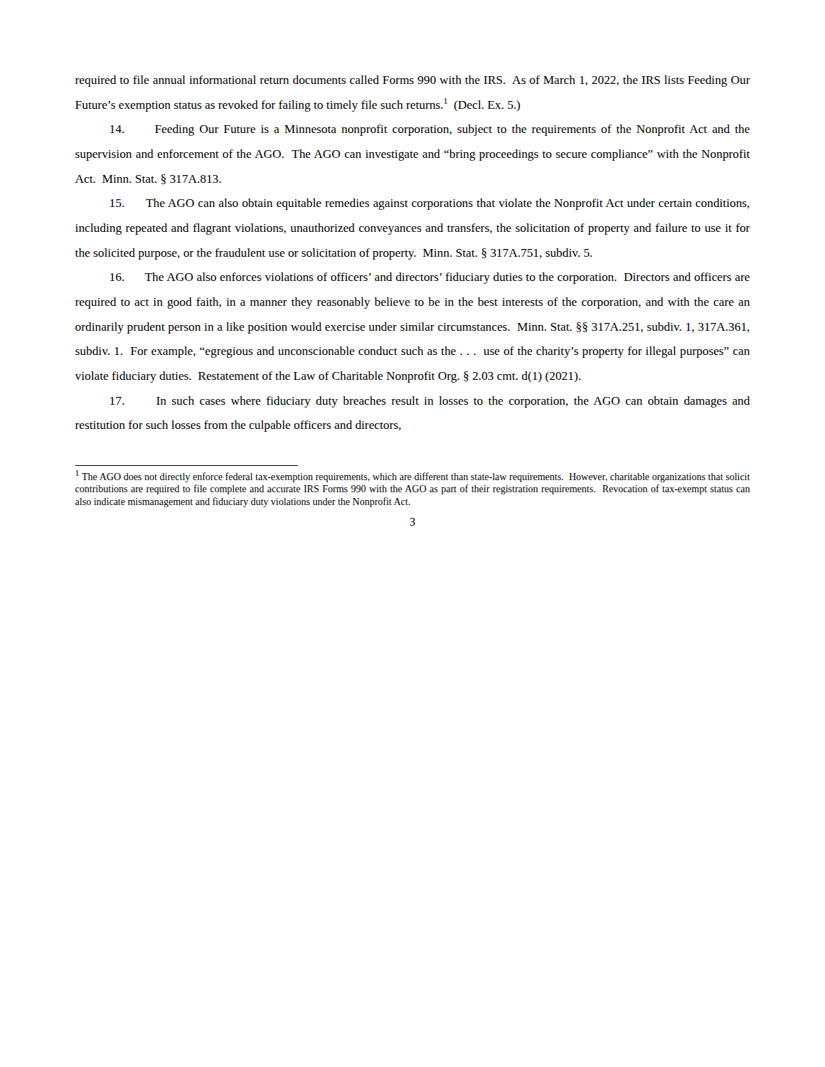required to file annual informational return documents called Forms 990 with the IRS. As of March 1, 2022, the IRS lists Feeding Our Future’s exemption status as revoked for failing to timely file such returns.1 (Decl. Ex. 5.)
14. Feeding Our Future is a Minnesota nonprofit corporation, subject to the requirements of the Nonprofit Act and the supervision and enforcement of the AGO. The AGO can investigate and “bring proceedings to secure compliance” with the Nonprofit Act. Minn. Stat. § 317A.813.
15. The AGO can also obtain equitable remedies against corporations that violate the Nonprofit Act under certain conditions, including repeated and flagrant violations, unauthorized conveyances and transfers, the solicitation of property and failure to use it for the solicited purpose, or the fraudulent use or solicitation of property. Minn. Stat. § 317A.751, subdiv. 5.
16. The AGO also enforces violations of officers’ and directors’ fiduciary duties to the corporation. Directors and officers are required to act in good faith, in a manner they reasonably believe to be in the best interests of the corporation, and with the care an ordinarily prudent person in a like position would exercise under similar circumstances. Minn. Stat. §§ 317A.251, subdiv. 1, 317A.361, subdiv. 1. For example, “egregious and unconscionable conduct such as the . . . use of the charity’s property for illegal purposes” can violate fiduciary duties. Restatement of the Law of Charitable Nonprofit Org. § 2.03 cmt. d(1) (2021).
17. In such cases where fiduciary duty breaches result in losses to the corporation, the AGO can obtain damages and restitution for such losses from the culpable officers and directors,
1 The AGO does not directly enforce federal tax-exemption requirements, which are different than state-law requirements. However, charitable organizations that solicit contributions are required to file complete and accurate IRS Forms 990 with the AGO as part of their registration requirements. Revocation of tax-exempt status can also indicate mismanagement and fiduciary duty violations under the Nonprofit Act.
3